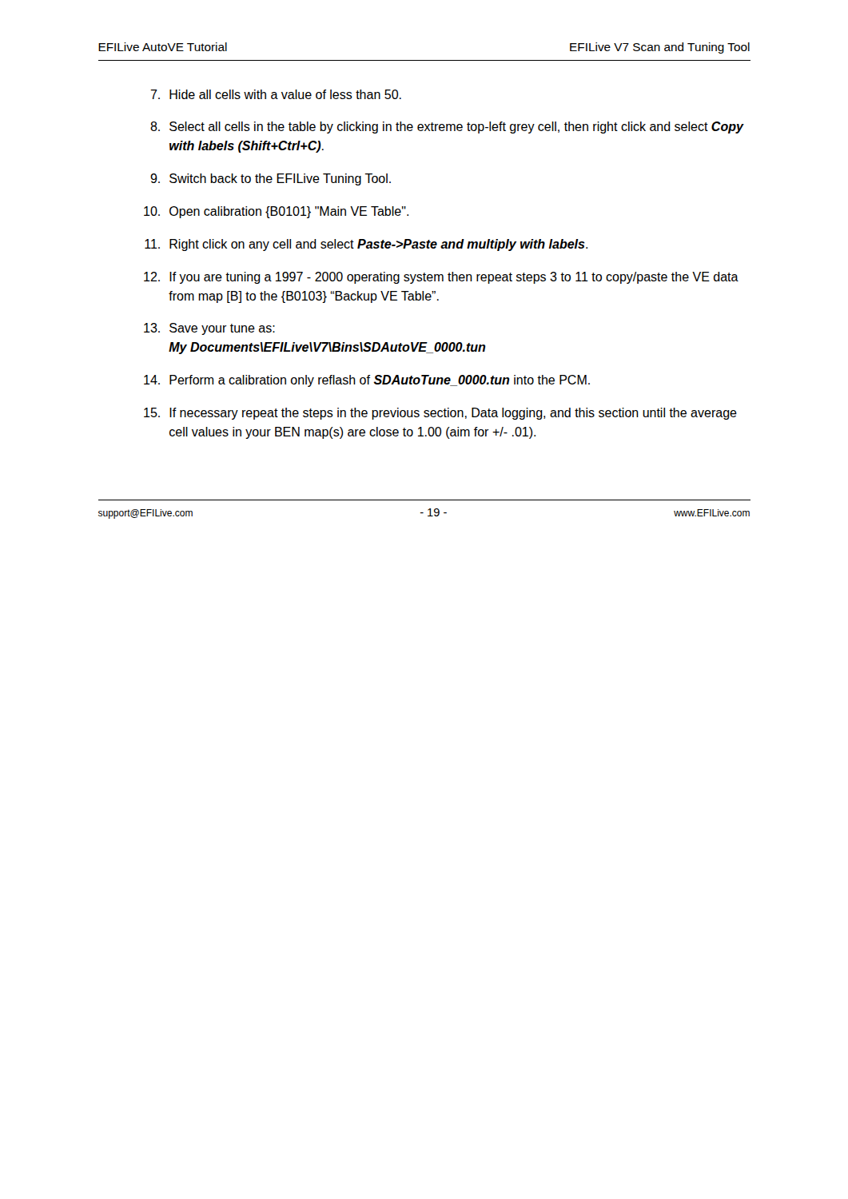EFILive AutoVE Tutorial
EFILive V7 Scan and Tuning Tool
Hide all cells with a value of less than 50.
Select all cells in the table by clicking in the extreme top-left grey cell, then right click and select Copy with labels (Shift+Ctrl+C).
Switch back to the EFILive Tuning Tool.
Open calibration {B0101} "Main VE Table".
Right click on any cell and select Paste->Paste and multiply with labels.
If you are tuning a 1997 - 2000 operating system then repeat steps 3 to 11 to copy/paste the VE data from map [B] to the {B0103} “Backup VE Table”.
Save your tune as:
My Documents\EFILive\V7\Bins\SDAutoVE_0000.tun
Perform a calibration only reflash of SDAutoTune_0000.tun into the PCM.
If necessary repeat the steps in the previous section, Data logging, and this section until the average cell values in your BEN map(s) are close to 1.00 (aim for +/- .01).
support@EFILive.com
- 19 -
www.EFILive.com